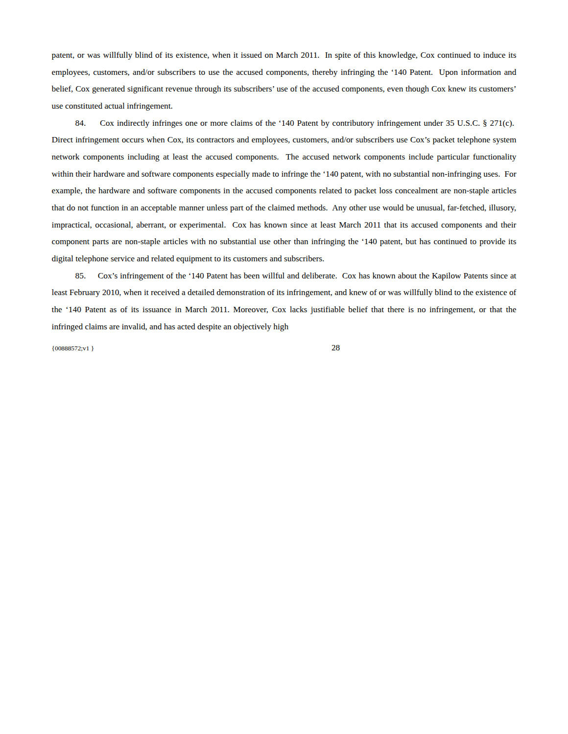patent, or was willfully blind of its existence, when it issued on March 2011. In spite of this knowledge, Cox continued to induce its employees, customers, and/or subscribers to use the accused components, thereby infringing the ‘140 Patent. Upon information and belief, Cox generated significant revenue through its subscribers’ use of the accused components, even though Cox knew its customers’ use constituted actual infringement.
84. Cox indirectly infringes one or more claims of the ‘140 Patent by contributory infringement under 35 U.S.C. § 271(c). Direct infringement occurs when Cox, its contractors and employees, customers, and/or subscribers use Cox’s packet telephone system network components including at least the accused components. The accused network components include particular functionality within their hardware and software components especially made to infringe the ‘140 patent, with no substantial non-infringing uses. For example, the hardware and software components in the accused components related to packet loss concealment are non-staple articles that do not function in an acceptable manner unless part of the claimed methods. Any other use would be unusual, far-fetched, illusory, impractical, occasional, aberrant, or experimental. Cox has known since at least March 2011 that its accused components and their component parts are non-staple articles with no substantial use other than infringing the ‘140 patent, but has continued to provide its digital telephone service and related equipment to its customers and subscribers.
85. Cox’s infringement of the ‘140 Patent has been willful and deliberate. Cox has known about the Kapilow Patents since at least February 2010, when it received a detailed demonstration of its infringement, and knew of or was willfully blind to the existence of the ‘140 Patent as of its issuance in March 2011. Moreover, Cox lacks justifiable belief that there is no infringement, or that the infringed claims are invalid, and has acted despite an objectively high
{00888572;v1 } 28